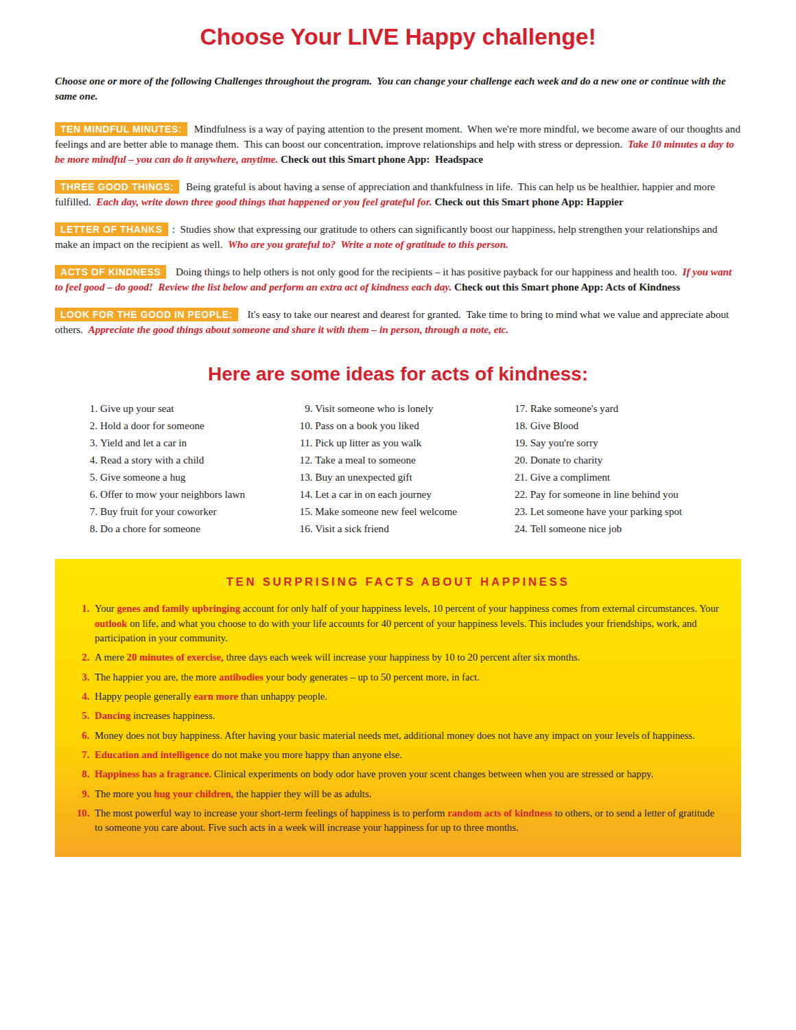Choose Your LIVE Happy challenge!
Choose one or more of the following Challenges throughout the program. You can change your challenge each week and do a new one or continue with the same one.
TEN MINDFUL MINUTES: Mindfulness is a way of paying attention to the present moment. When we're more mindful, we become aware of our thoughts and feelings and are better able to manage them. This can boost our concentration, improve relationships and help with stress or depression. Take 10 minutes a day to be more mindful – you can do it anywhere, anytime. Check out this Smart phone App: Headspace
THREE GOOD THINGS: Being grateful is about having a sense of appreciation and thankfulness in life. This can help us be healthier, happier and more fulfilled. Each day, write down three good things that happened or you feel grateful for. Check out this Smart phone App: Happier
LETTER OF THANKS: Studies show that expressing our gratitude to others can significantly boost our happiness, help strengthen your relationships and make an impact on the recipient as well. Who are you grateful to? Write a note of gratitude to this person.
ACTS OF KINDNESS Doing things to help others is not only good for the recipients – it has positive payback for our happiness and health too. If you want to feel good – do good! Review the list below and perform an extra act of kindness each day. Check out this Smart phone App: Acts of Kindness
LOOK FOR THE GOOD IN PEOPLE: It's easy to take our nearest and dearest for granted. Take time to bring to mind what we value and appreciate about others. Appreciate the good things about someone and share it with them – in person, through a note, etc.
Here are some ideas for acts of kindness:
Give up your seat
Hold a door for someone
Yield and let a car in
Read a story with a child
Give someone a hug
Offer to mow your neighbors lawn
Buy fruit for your coworker
Do a chore for someone
Visit someone who is lonely
Pass on a book you liked
Pick up litter as you walk
Take a meal to someone
Buy an unexpected gift
Let a car in on each journey
Make someone new feel welcome
Visit a sick friend
Rake someone's yard
Give Blood
Say you're sorry
Donate to charity
Give a compliment
Pay for someone in line behind you
Let someone have your parking spot
Tell someone nice job
TEN SURPRISING FACTS ABOUT HAPPINESS
Your genes and family upbringing account for only half of your happiness levels, 10 percent of your happiness comes from external circumstances. Your outlook on life, and what you choose to do with your life accounts for 40 percent of your happiness levels. This includes your friendships, work, and participation in your community.
A mere 20 minutes of exercise, three days each week will increase your happiness by 10 to 20 percent after six months.
The happier you are, the more antibodies your body generates – up to 50 percent more, in fact.
Happy people generally earn more than unhappy people.
Dancing increases happiness.
Money does not buy happiness. After having your basic material needs met, additional money does not have any impact on your levels of happiness.
Education and intelligence do not make you more happy than anyone else.
Happiness has a fragrance. Clinical experiments on body odor have proven your scent changes between when you are stressed or happy.
The more you hug your children, the happier they will be as adults.
The most powerful way to increase your short-term feelings of happiness is to perform random acts of kindness to others, or to send a letter of gratitude to someone you care about. Five such acts in a week will increase your happiness for up to three months.